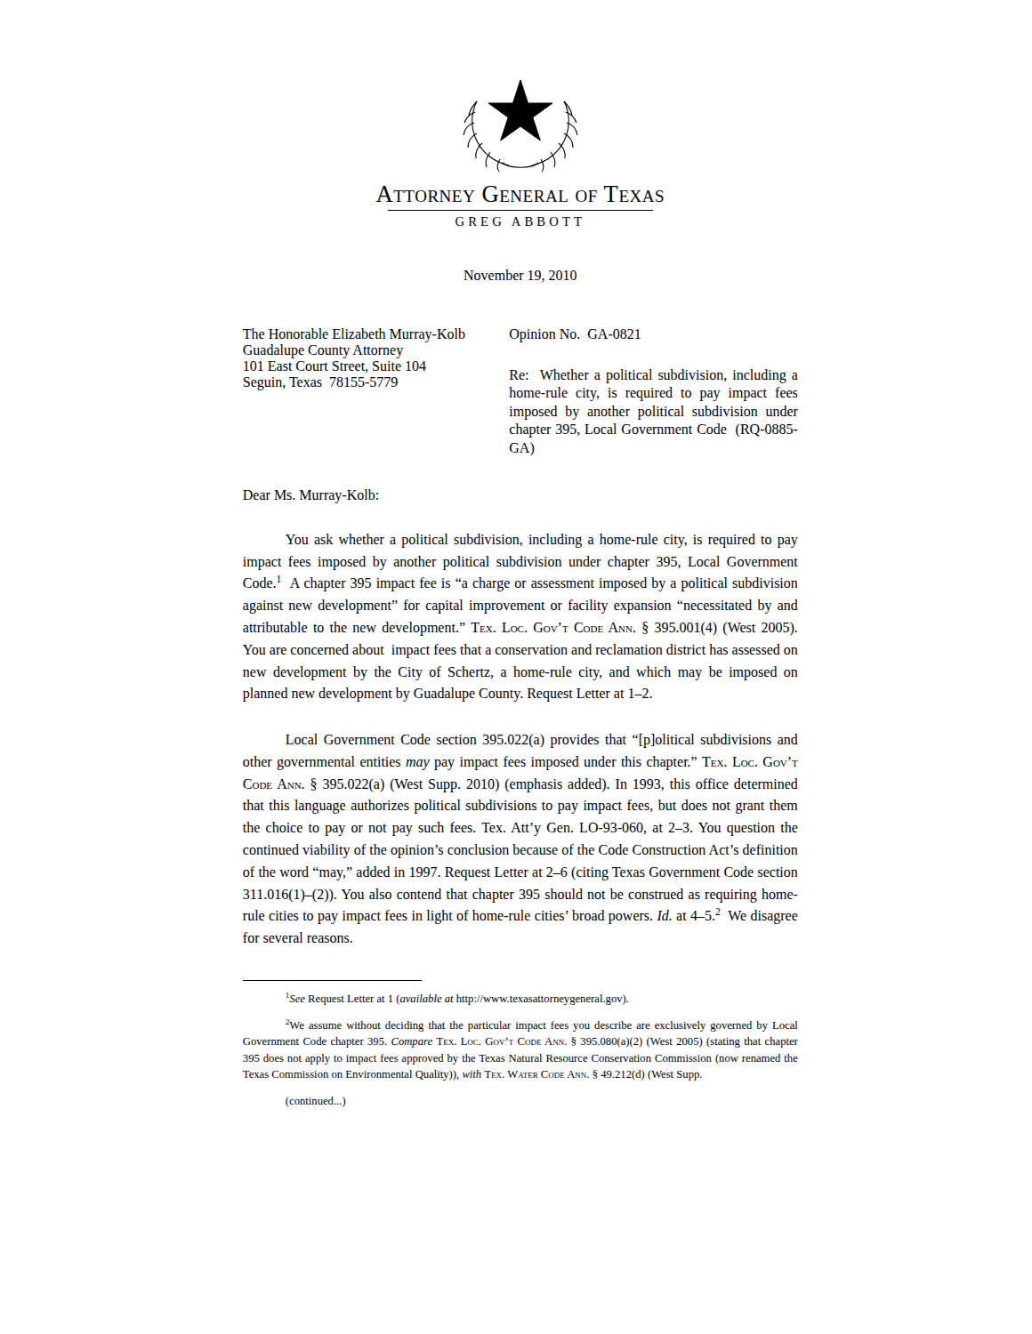Attorney General of Texas
GREG ABBOTT
November 19, 2010
| The Honorable Elizabeth Murray-Kolb Guadalupe County Attorney 101 East Court Street, Suite 104 Seguin, Texas 78155-5779 | Opinion No. GA-0821 Re: Whether a political subdivision, including a home-rule city, is required to pay impact fees imposed by another political subdivision under chapter 395, Local Government Code (RQ-0885-GA) |
Dear Ms. Murray-Kolb:
You ask whether a political subdivision, including a home-rule city, is required to pay impact fees imposed by another political subdivision under chapter 395, Local Government Code.1 A chapter 395 impact fee is “a charge or assessment imposed by a political subdivision against new development” for capital improvement or facility expansion “necessitated by and attributable to the new development.” Tex. Loc. Gov’t Code Ann. § 395.001(4) (West 2005). You are concerned about impact fees that a conservation and reclamation district has assessed on new development by the City of Schertz, a home-rule city, and which may be imposed on planned new development by Guadalupe County. Request Letter at 1–2.
Local Government Code section 395.022(a) provides that “[p]olitical subdivisions and other governmental entities may pay impact fees imposed under this chapter.” Tex. Loc. Gov’t Code Ann. § 395.022(a) (West Supp. 2010) (emphasis added). In 1993, this office determined that this language authorizes political subdivisions to pay impact fees, but does not grant them the choice to pay or not pay such fees. Tex. Att’y Gen. LO-93-060, at 2–3. You question the continued viability of the opinion’s conclusion because of the Code Construction Act’s definition of the word “may,” added in 1997. Request Letter at 2–6 (citing Texas Government Code section 311.016(1)–(2)). You also contend that chapter 395 should not be construed as requiring home-rule cities to pay impact fees in light of home-rule cities’ broad powers. Id. at 4–5.2 We disagree for several reasons.
1See Request Letter at 1 (available at http://www.texasattorneygeneral.gov).
2We assume without deciding that the particular impact fees you describe are exclusively governed by Local Government Code chapter 395. Compare Tex. Loc. Gov’t Code Ann. § 395.080(a)(2) (West 2005) (stating that chapter 395 does not apply to impact fees approved by the Texas Natural Resource Conservation Commission (now renamed the Texas Commission on Environmental Quality)), with Tex. Water Code Ann. § 49.212(d) (West Supp.
(continued...)